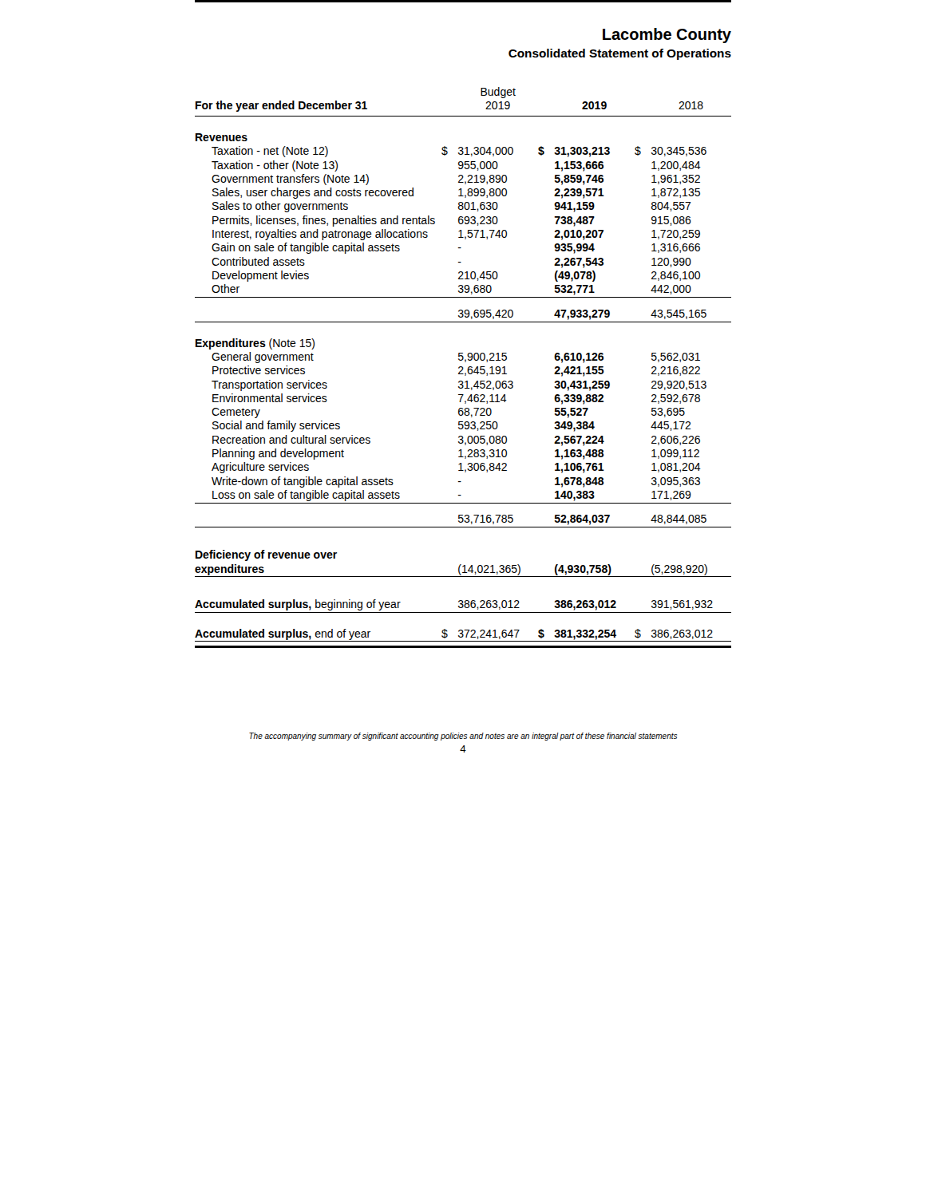Lacombe County
Consolidated Statement of Operations
| | | Budget | | | | |
| For the year ended December 31 | | 2019 | | 2019 | | 2018 |
| Revenues | | | | | | |
| Taxation - net (Note 12) | $ | 31,304,000 | $ | 31,303,213 | $ | 30,345,536 |
| Taxation - other (Note 13) | | 955,000 | | 1,153,666 | | 1,200,484 |
| Government transfers (Note 14) | | 2,219,890 | | 5,859,746 | | 1,961,352 |
| Sales, user charges and costs recovered | | 1,899,800 | | 2,239,571 | | 1,872,135 |
| Sales to other governments | | 801,630 | | 941,159 | | 804,557 |
| Permits, licenses, fines, penalties and rentals | | 693,230 | | 738,487 | | 915,086 |
| Interest, royalties and patronage allocations | | 1,571,740 | | 2,010,207 | | 1,720,259 |
| Gain on sale of tangible capital assets | | - | | 935,994 | | 1,316,666 |
| Contributed assets | | - | | 2,267,543 | | 120,990 |
| Development levies | | 210,450 | | (49,078) | | 2,846,100 |
| Other | | 39,680 | | 532,771 | | 442,000 |
| | | 39,695,420 | | 47,933,279 | | 43,545,165 |
| Expenditures (Note 15) | | | | | | |
| General government | | 5,900,215 | | 6,610,126 | | 5,562,031 |
| Protective services | | 2,645,191 | | 2,421,155 | | 2,216,822 |
| Transportation services | | 31,452,063 | | 30,431,259 | | 29,920,513 |
| Environmental services | | 7,462,114 | | 6,339,882 | | 2,592,678 |
| Cemetery | | 68,720 | | 55,527 | | 53,695 |
| Social and family services | | 593,250 | | 349,384 | | 445,172 |
| Recreation and cultural services | | 3,005,080 | | 2,567,224 | | 2,606,226 |
| Planning and development | | 1,283,310 | | 1,163,488 | | 1,099,112 |
| Agriculture services | | 1,306,842 | | 1,106,761 | | 1,081,204 |
| Write-down of tangible capital assets | | - | | 1,678,848 | | 3,095,363 |
| Loss on sale of tangible capital assets | | - | | 140,383 | | 171,269 |
| | | 53,716,785 | | 52,864,037 | | 48,844,085 |
| Deficiency of revenue over | | | | | | |
| expenditures | | (14,021,365) | | (4,930,758) | | (5,298,920) |
| Accumulated surplus, beginning of year | | 386,263,012 | | 386,263,012 | | 391,561,932 |
| Accumulated surplus, end of year | $ | 372,241,647 | $ | 381,332,254 | $ | 386,263,012 |
The accompanying summary of significant accounting policies and notes are an integral part of these financial statements
4